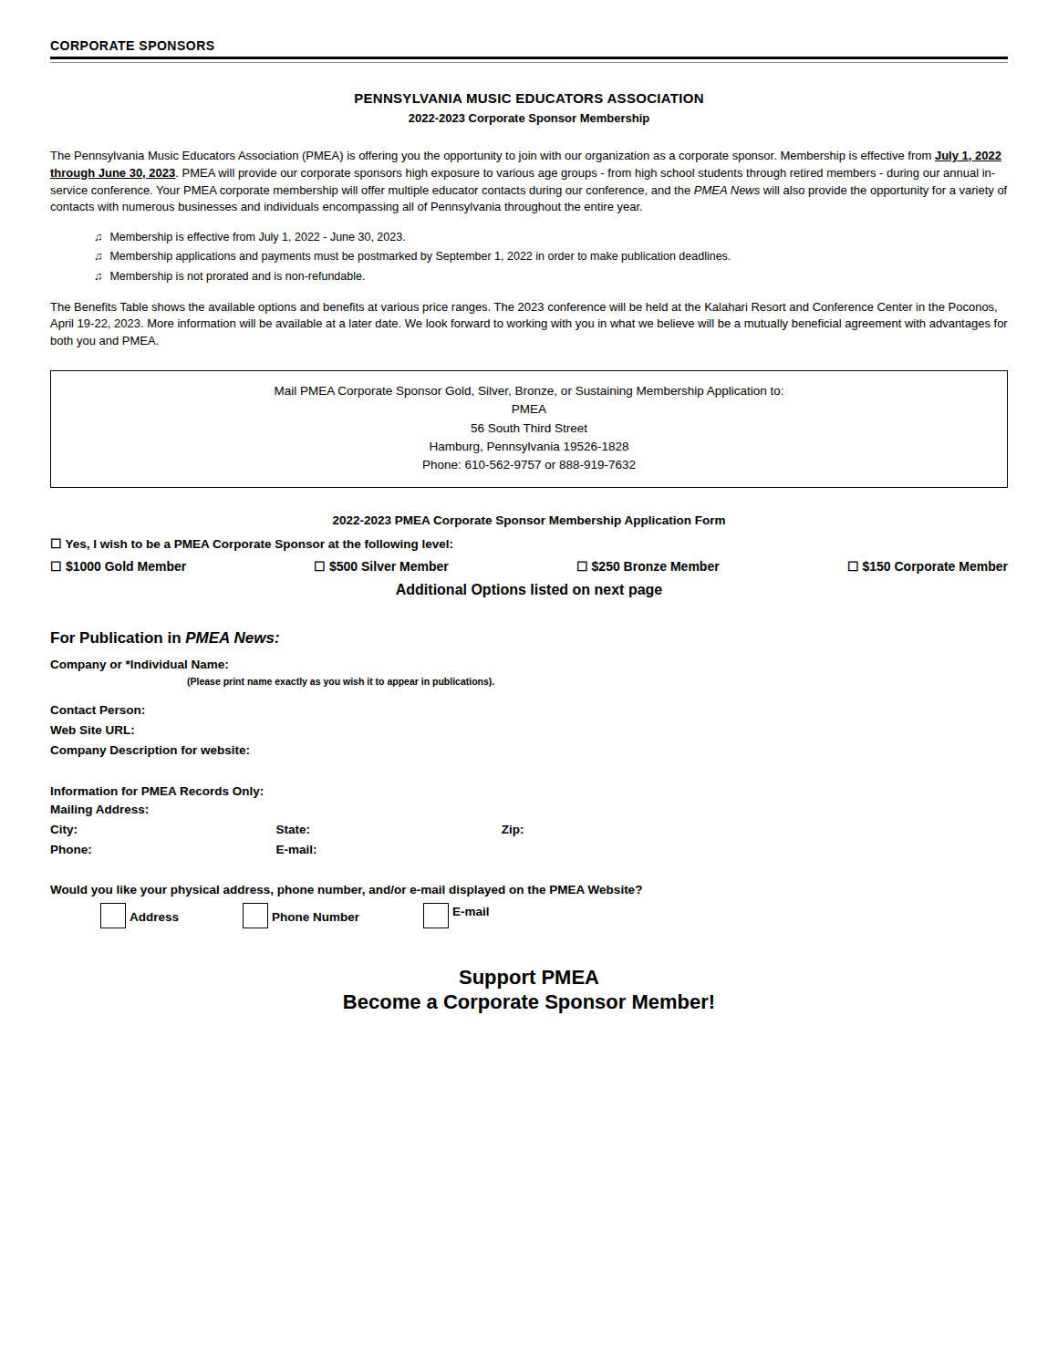CORPORATE SPONSORS
PENNSYLVANIA MUSIC EDUCATORS ASSOCIATION
2022-2023 Corporate Sponsor Membership
The Pennsylvania Music Educators Association (PMEA) is offering you the opportunity to join with our organization as a corporate sponsor. Membership is effective from July 1, 2022 through June 30, 2023. PMEA will provide our corporate sponsors high exposure to various age groups - from high school students through retired members - during our annual in-service conference. Your PMEA corporate membership will offer multiple educator contacts during our conference, and the PMEA News will also provide the opportunity for a variety of contacts with numerous businesses and individuals encompassing all of Pennsylvania throughout the entire year.
Membership is effective from July 1, 2022 - June 30, 2023.
Membership applications and payments must be postmarked by September 1, 2022 in order to make publication deadlines.
Membership is not prorated and is non-refundable.
The Benefits Table shows the available options and benefits at various price ranges. The 2023 conference will be held at the Kalahari Resort and Conference Center in the Poconos, April 19-22, 2023. More information will be available at a later date. We look forward to working with you in what we believe will be a mutually beneficial agreement with advantages for both you and PMEA.
Mail PMEA Corporate Sponsor Gold, Silver, Bronze, or Sustaining Membership Application to:
PMEA
56 South Third Street
Hamburg, Pennsylvania 19526-1828
Phone: 610-562-9757 or 888-919-7632
2022-2023 PMEA Corporate Sponsor Membership Application Form
☐ Yes, I wish to be a PMEA Corporate Sponsor at the following level:
☐ $1000 Gold Member ☐ $500 Silver Member ☐ $250 Bronze Member ☐ $150 Corporate Member
Additional Options listed on next page
For Publication in PMEA News:
Company or *Individual Name:
(Please print name exactly as you wish it to appear in publications).
Contact Person:
Web Site URL:
Company Description for website:
Information for PMEA Records Only:
Mailing Address:
| City: | State: | Zip: |
| Phone: | E-mail: | |
Would you like your physical address, phone number, and/or e-mail displayed on the PMEA Website?
Address
Phone Number
E-mail
Support PMEA
Become a Corporate Sponsor Member!